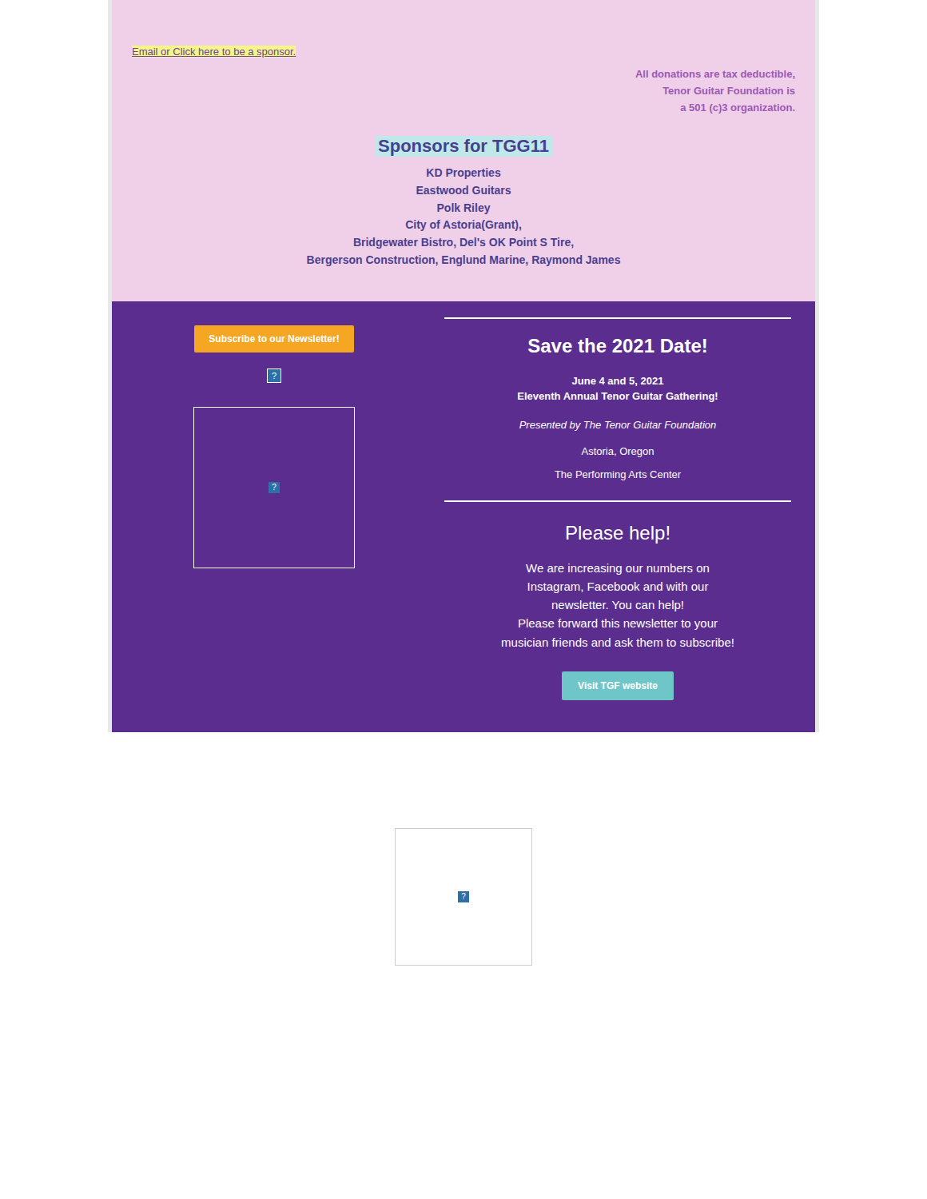Email or Click here to be a sponsor.
All donations are tax deductible,
Tenor Guitar Foundation is
a 501 (c)3 organization.
Sponsors for TGG11
KD Properties
Eastwood Guitars
Polk Riley
City of Astoria(Grant),
Bridgewater Bistro, Del's OK Point S Tire,
Bergerson Construction, Englund Marine, Raymond James
| Subscribe to our Newsletter! ? ? | Save the 2021 Date! June 4 and 5, 2021 Eleventh Annual Tenor Guitar Gathering! Presented by The Tenor Guitar Foundation Astoria, Oregon The Performing Arts Center Please help! We are increasing our numbers on Instagram, Facebook and with our newsletter. You can help! Please forward this newsletter to your musician friends and ask them to subscribe! Visit TGF website |
?